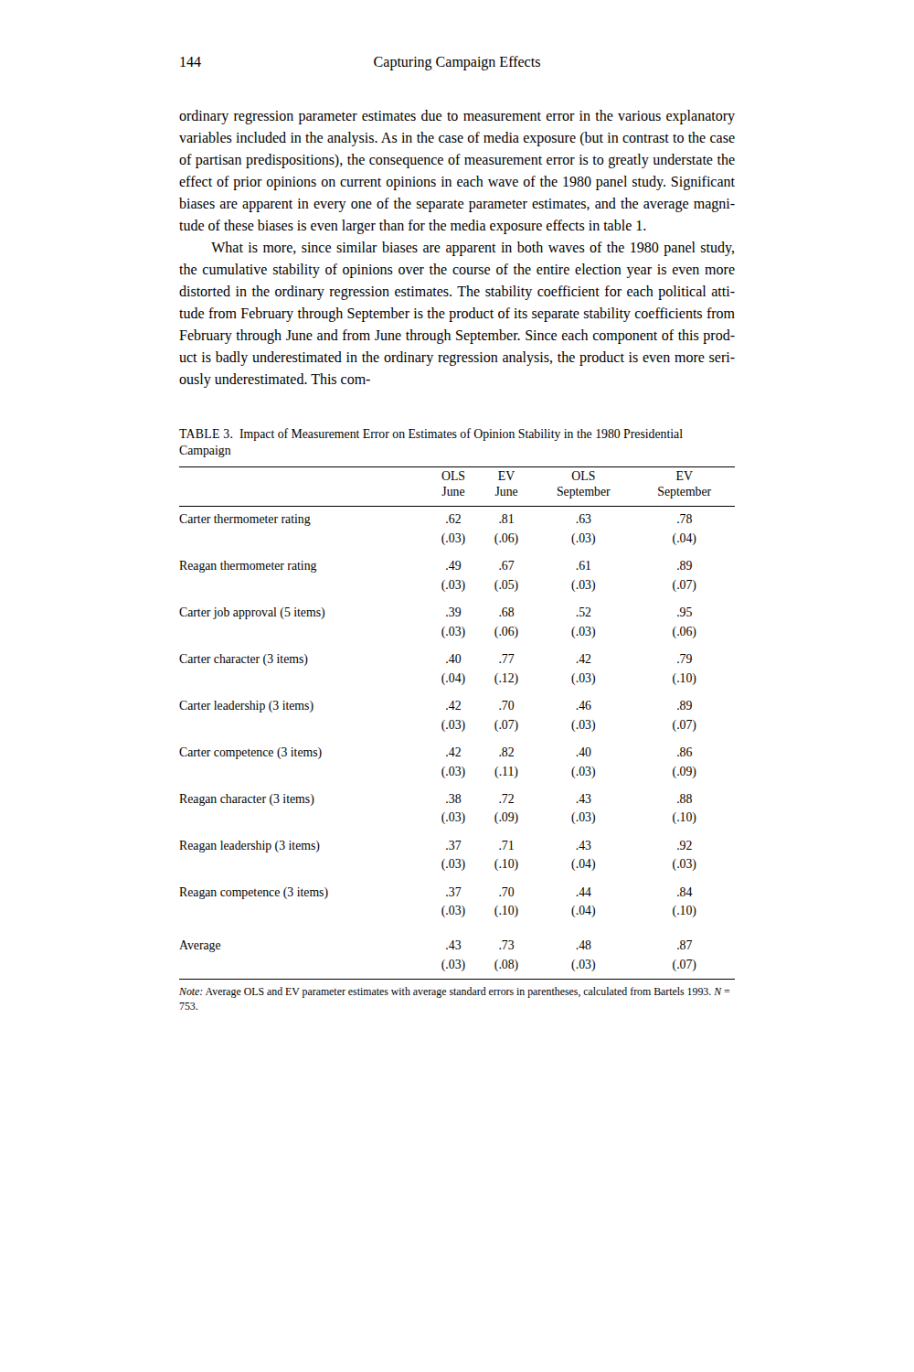144 Capturing Campaign Effects
ordinary regression parameter estimates due to measurement error in the various explanatory variables included in the analysis. As in the case of media exposure (but in contrast to the case of partisan predispositions), the consequence of measurement error is to greatly understate the effect of prior opinions on current opinions in each wave of the 1980 panel study. Significant biases are apparent in every one of the separate parameter estimates, and the average magnitude of these biases is even larger than for the media exposure effects in table 1.
What is more, since similar biases are apparent in both waves of the 1980 panel study, the cumulative stability of opinions over the course of the entire election year is even more distorted in the ordinary regression estimates. The stability coefficient for each political attitude from February through September is the product of its separate stability coefficients from February through June and from June through September. Since each component of this product is badly underestimated in the ordinary regression analysis, the product is even more seriously underestimated. This com-
TABLE 3. Impact of Measurement Error on Estimates of Opinion Stability in the 1980 Presidential Campaign
| | OLS June | EV June | OLS September | EV September |
| --- | --- | --- | --- | --- |
| Carter thermometer rating | .62 | .81 | .63 | .78 |
| | (.03) | (.06) | (.03) | (.04) |
| Reagan thermometer rating | .49 | .67 | .61 | .89 |
| | (.03) | (.05) | (.03) | (.07) |
| Carter job approval (5 items) | .39 | .68 | .52 | .95 |
| | (.03) | (.06) | (.03) | (.06) |
| Carter character (3 items) | .40 | .77 | .42 | .79 |
| | (.04) | (.12) | (.03) | (.10) |
| Carter leadership (3 items) | .42 | .70 | .46 | .89 |
| | (.03) | (.07) | (.03) | (.07) |
| Carter competence (3 items) | .42 | .82 | .40 | .86 |
| | (.03) | (.11) | (.03) | (.09) |
| Reagan character (3 items) | .38 | .72 | .43 | .88 |
| | (.03) | (.09) | (.03) | (.10) |
| Reagan leadership (3 items) | .37 | .71 | .43 | .92 |
| | (.03) | (.10) | (.04) | (.03) |
| Reagan competence (3 items) | .37 | .70 | .44 | .84 |
| | (.03) | (.10) | (.04) | (.10) |
| Average | .43 | .73 | .48 | .87 |
| | (.03) | (.08) | (.03) | (.07) |
Note: Average OLS and EV parameter estimates with average standard errors in parentheses, calculated from Bartels 1993. N = 753.